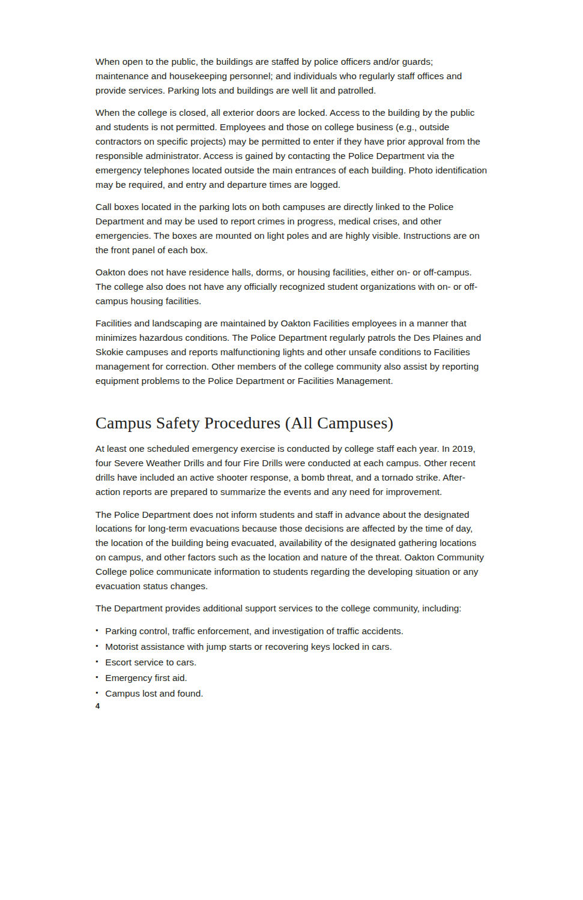When open to the public, the buildings are staffed by police officers and/or guards; maintenance and housekeeping personnel; and individuals who regularly staff offices and provide services. Parking lots and buildings are well lit and patrolled.
When the college is closed, all exterior doors are locked. Access to the building by the public and students is not permitted. Employees and those on college business (e.g., outside contractors on specific projects) may be permitted to enter if they have prior approval from the responsible administrator. Access is gained by contacting the Police Department via the emergency telephones located outside the main entrances of each building. Photo identification may be required, and entry and departure times are logged.
Call boxes located in the parking lots on both campuses are directly linked to the Police Department and may be used to report crimes in progress, medical crises, and other emergencies. The boxes are mounted on light poles and are highly visible. Instructions are on the front panel of each box.
Oakton does not have residence halls, dorms, or housing facilities, either on- or off-campus. The college also does not have any officially recognized student organizations with on- or off-campus housing facilities.
Facilities and landscaping are maintained by Oakton Facilities employees in a manner that minimizes hazardous conditions. The Police Department regularly patrols the Des Plaines and Skokie campuses and reports malfunctioning lights and other unsafe conditions to Facilities management for correction. Other members of the college community also assist by reporting equipment problems to the Police Department or Facilities Management.
Campus Safety Procedures (All Campuses)
At least one scheduled emergency exercise is conducted by college staff each year. In 2019, four Severe Weather Drills and four Fire Drills were conducted at each campus. Other recent drills have included an active shooter response, a bomb threat, and a tornado strike. After-action reports are prepared to summarize the events and any need for improvement.
The Police Department does not inform students and staff in advance about the designated locations for long-term evacuations because those decisions are affected by the time of day, the location of the building being evacuated, availability of the designated gathering locations on campus, and other factors such as the location and nature of the threat. Oakton Community College police communicate information to students regarding the developing situation or any evacuation status changes.
The Department provides additional support services to the college community, including:
Parking control, traffic enforcement, and investigation of traffic accidents.
Motorist assistance with jump starts or recovering keys locked in cars.
Escort service to cars.
Emergency first aid.
Campus lost and found.
4